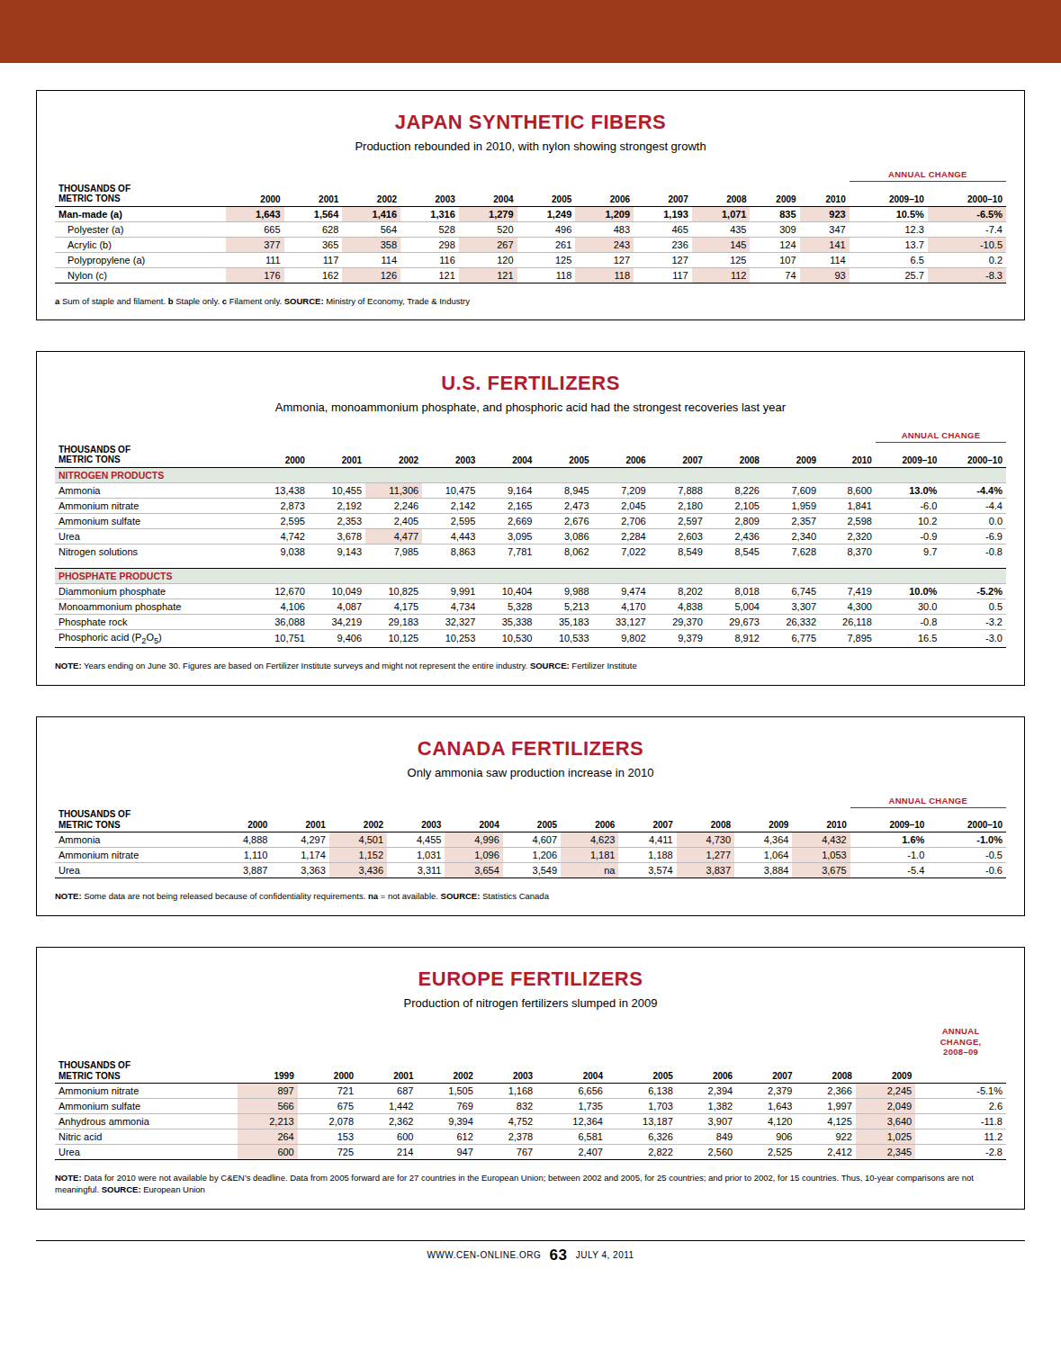JAPAN SYNTHETIC FIBERS
Production rebounded in 2010, with nylon showing strongest growth
| | ANNUAL CHANGE |
| THOUSANDS OF METRIC TONS | 2000 | 2001 | 2002 | 2003 | 2004 | 2005 | 2006 | 2007 | 2008 | 2009 | 2010 | 2009–10 | 2000–10 |
| Man-made (a) | 1,643 | 1,564 | 1,416 | 1,316 | 1,279 | 1,249 | 1,209 | 1,193 | 1,071 | 835 | 923 | 10.5% | -6.5% |
| Polyester (a) | 665 | 628 | 564 | 528 | 520 | 496 | 483 | 465 | 435 | 309 | 347 | 12.3 | -7.4 |
| Acrylic (b) | 377 | 365 | 358 | 298 | 267 | 261 | 243 | 236 | 145 | 124 | 141 | 13.7 | -10.5 |
| Polypropylene (a) | 111 | 117 | 114 | 116 | 120 | 125 | 127 | 127 | 125 | 107 | 114 | 6.5 | 0.2 |
| Nylon (c) | 176 | 162 | 126 | 121 | 121 | 118 | 118 | 117 | 112 | 74 | 93 | 25.7 | -8.3 |
a Sum of staple and filament. b Staple only. c Filament only. SOURCE: Ministry of Economy, Trade & Industry
U.S. FERTILIZERS
Ammonia, monoammonium phosphate, and phosphoric acid had the strongest recoveries last year
| | ANNUAL CHANGE |
| THOUSANDS OF METRIC TONS | 2000 | 2001 | 2002 | 2003 | 2004 | 2005 | 2006 | 2007 | 2008 | 2009 | 2010 | 2009–10 | 2000–10 |
| NITROGEN PRODUCTS | | | | | | | | | | | | | |
| Ammonia | 13,438 | 10,455 | 11,306 | 10,475 | 9,164 | 8,945 | 7,209 | 7,888 | 8,226 | 7,609 | 8,600 | 13.0% | -4.4% |
| Ammonium nitrate | 2,873 | 2,192 | 2,246 | 2,142 | 2,165 | 2,473 | 2,045 | 2,180 | 2,105 | 1,959 | 1,841 | -6.0 | -4.4 |
| Ammonium sulfate | 2,595 | 2,353 | 2,405 | 2,595 | 2,669 | 2,676 | 2,706 | 2,597 | 2,809 | 2,357 | 2,598 | 10.2 | 0.0 |
| Urea | 4,742 | 3,678 | 4,477 | 4,443 | 3,095 | 3,086 | 2,284 | 2,603 | 2,436 | 2,340 | 2,320 | -0.9 | -6.9 |
| Nitrogen solutions | 9,038 | 9,143 | 7,985 | 8,863 | 7,781 | 8,062 | 7,022 | 8,549 | 8,545 | 7,628 | 8,370 | 9.7 | -0.8 |
| PHOSPHATE PRODUCTS | | | | | | | | | | | | | |
| Diammonium phosphate | 12,670 | 10,049 | 10,825 | 9,991 | 10,404 | 9,988 | 9,474 | 8,202 | 8,018 | 6,745 | 7,419 | 10.0% | -5.2% |
| Monoammonium phosphate | 4,106 | 4,087 | 4,175 | 4,734 | 5,328 | 5,213 | 4,170 | 4,838 | 5,004 | 3,307 | 4,300 | 30.0 | 0.5 |
| Phosphate rock | 36,088 | 34,219 | 29,183 | 32,327 | 35,338 | 35,183 | 33,127 | 29,370 | 29,673 | 26,332 | 26,118 | -0.8 | -3.2 |
| Phosphoric acid (P 2 O 5 ) | 10,751 | 9,406 | 10,125 | 10,253 | 10,530 | 10,533 | 9,802 | 9,379 | 8,912 | 6,775 | 7,895 | 16.5 | -3.0 |
NOTE: Years ending on June 30. Figures are based on Fertilizer Institute surveys and might not represent the entire industry. SOURCE: Fertilizer Institute
CANADA FERTILIZERS
Only ammonia saw production increase in 2010
| | ANNUAL CHANGE |
| THOUSANDS OF METRIC TONS | 2000 | 2001 | 2002 | 2003 | 2004 | 2005 | 2006 | 2007 | 2008 | 2009 | 2010 | 2009–10 | 2000–10 |
| Ammonia | 4,888 | 4,297 | 4,501 | 4,455 | 4,996 | 4,607 | 4,623 | 4,411 | 4,730 | 4,364 | 4,432 | 1.6% | -1.0% |
| Ammonium nitrate | 1,110 | 1,174 | 1,152 | 1,031 | 1,096 | 1,206 | 1,181 | 1,188 | 1,277 | 1,064 | 1,053 | -1.0 | -0.5 |
| Urea | 3,887 | 3,363 | 3,436 | 3,311 | 3,654 | 3,549 | na | 3,574 | 3,837 | 3,884 | 3,675 | -5.4 | -0.6 |
NOTE: Some data are not being released because of confidentiality requirements. na = not available. SOURCE: Statistics Canada
EUROPE FERTILIZERS
Production of nitrogen fertilizers slumped in 2009
| | ANNUAL CHANGE, 2008–09 |
| THOUSANDS OF METRIC TONS | 1999 | 2000 | 2001 | 2002 | 2003 | 2004 | 2005 | 2006 | 2007 | 2008 | 2009 | |
| Ammonium nitrate | 897 | 721 | 687 | 1,505 | 1,168 | 6,656 | 6,138 | 2,394 | 2,379 | 2,366 | 2,245 | -5.1% |
| Ammonium sulfate | 566 | 675 | 1,442 | 769 | 832 | 1,735 | 1,703 | 1,382 | 1,643 | 1,997 | 2,049 | 2.6 |
| Anhydrous ammonia | 2,213 | 2,078 | 2,362 | 9,394 | 4,752 | 12,364 | 13,187 | 3,907 | 4,120 | 4,125 | 3,640 | -11.8 |
| Nitric acid | 264 | 153 | 600 | 612 | 2,378 | 6,581 | 6,326 | 849 | 906 | 922 | 1,025 | 11.2 |
| Urea | 600 | 725 | 214 | 947 | 767 | 2,407 | 2,822 | 2,560 | 2,525 | 2,412 | 2,345 | -2.8 |
NOTE: Data for 2010 were not available by C&EN’s deadline. Data from 2005 forward are for 27 countries in the European Union; between 2002 and 2005, for 25 countries; and prior to 2002, for 15 countries. Thus, 10-year comparisons are not meaningful. SOURCE: European Union
WWW.CEN-ONLINE.ORG 63 JULY 4, 2011